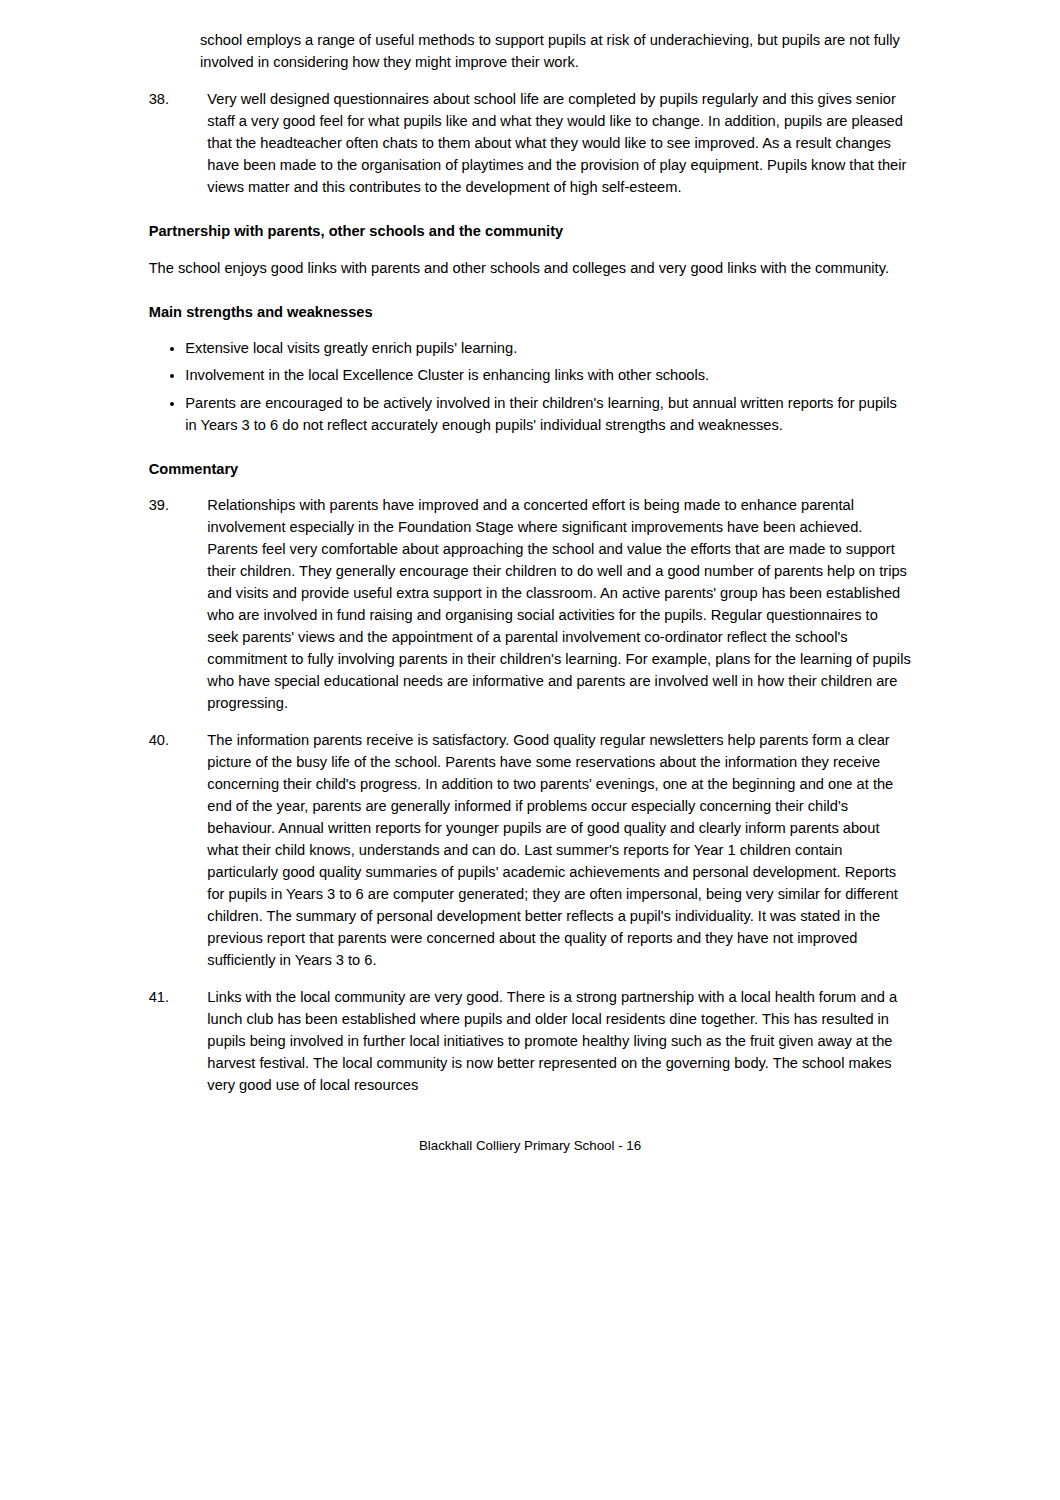school employs a range of useful methods to support pupils at risk of underachieving, but pupils are not fully involved in considering how they might improve their work.
38.
Very well designed questionnaires about school life are completed by pupils regularly and this gives senior staff a very good feel for what pupils like and what they would like to change. In addition, pupils are pleased that the headteacher often chats to them about what they would like to see improved. As a result changes have been made to the organisation of playtimes and the provision of play equipment. Pupils know that their views matter and this contributes to the development of high self-esteem.
Partnership with parents, other schools and the community
The school enjoys good links with parents and other schools and colleges and very good links with the community.
Main strengths and weaknesses
Extensive local visits greatly enrich pupils' learning.
Involvement in the local Excellence Cluster is enhancing links with other schools.
Parents are encouraged to be actively involved in their children's learning, but annual written reports for pupils in Years 3 to 6 do not reflect accurately enough pupils' individual strengths and weaknesses.
Commentary
39.
Relationships with parents have improved and a concerted effort is being made to enhance parental involvement especially in the Foundation Stage where significant improvements have been achieved. Parents feel very comfortable about approaching the school and value the efforts that are made to support their children. They generally encourage their children to do well and a good number of parents help on trips and visits and provide useful extra support in the classroom. An active parents' group has been established who are involved in fund raising and organising social activities for the pupils. Regular questionnaires to seek parents' views and the appointment of a parental involvement co-ordinator reflect the school's commitment to fully involving parents in their children's learning. For example, plans for the learning of pupils who have special educational needs are informative and parents are involved well in how their children are progressing.
40.
The information parents receive is satisfactory. Good quality regular newsletters help parents form a clear picture of the busy life of the school. Parents have some reservations about the information they receive concerning their child's progress. In addition to two parents' evenings, one at the beginning and one at the end of the year, parents are generally informed if problems occur especially concerning their child's behaviour. Annual written reports for younger pupils are of good quality and clearly inform parents about what their child knows, understands and can do. Last summer's reports for Year 1 children contain particularly good quality summaries of pupils' academic achievements and personal development. Reports for pupils in Years 3 to 6 are computer generated; they are often impersonal, being very similar for different children. The summary of personal development better reflects a pupil's individuality. It was stated in the previous report that parents were concerned about the quality of reports and they have not improved sufficiently in Years 3 to 6.
41.
Links with the local community are very good. There is a strong partnership with a local health forum and a lunch club has been established where pupils and older local residents dine together. This has resulted in pupils being involved in further local initiatives to promote healthy living such as the fruit given away at the harvest festival. The local community is now better represented on the governing body. The school makes very good use of local resources
Blackhall Colliery Primary School - 16